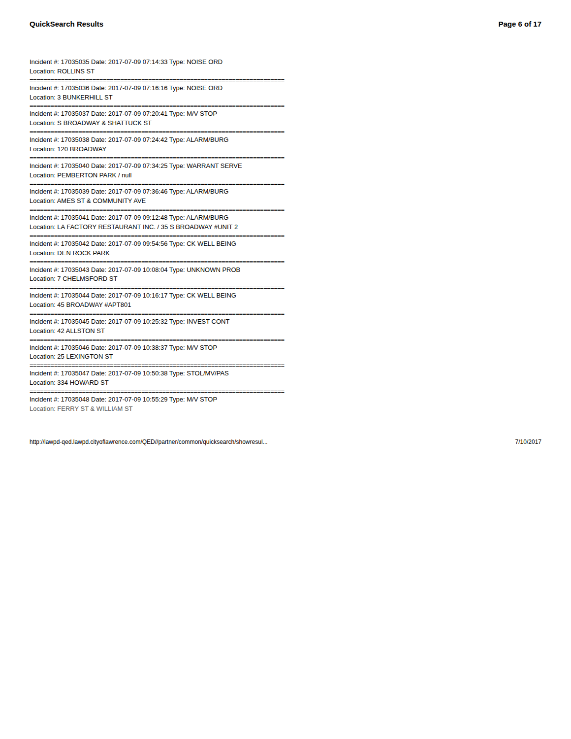QuickSearch Results Page 6 of 17
Incident #: 17035035 Date: 2017-07-09 07:14:33 Type: NOISE ORD
Location: ROLLINS ST
=========================================================================
Incident #: 17035036 Date: 2017-07-09 07:16:16 Type: NOISE ORD
Location: 3 BUNKERHILL ST
=========================================================================
Incident #: 17035037 Date: 2017-07-09 07:20:41 Type: M/V STOP
Location: S BROADWAY & SHATTUCK ST
=========================================================================
Incident #: 17035038 Date: 2017-07-09 07:24:42 Type: ALARM/BURG
Location: 120 BROADWAY
=========================================================================
Incident #: 17035040 Date: 2017-07-09 07:34:25 Type: WARRANT SERVE
Location: PEMBERTON PARK / null
=========================================================================
Incident #: 17035039 Date: 2017-07-09 07:36:46 Type: ALARM/BURG
Location: AMES ST & COMMUNITY AVE
=========================================================================
Incident #: 17035041 Date: 2017-07-09 09:12:48 Type: ALARM/BURG
Location: LA FACTORY RESTAURANT INC. / 35 S BROADWAY #UNIT 2
=========================================================================
Incident #: 17035042 Date: 2017-07-09 09:54:56 Type: CK WELL BEING
Location: DEN ROCK PARK
=========================================================================
Incident #: 17035043 Date: 2017-07-09 10:08:04 Type: UNKNOWN PROB
Location: 7 CHELMSFORD ST
=========================================================================
Incident #: 17035044 Date: 2017-07-09 10:16:17 Type: CK WELL BEING
Location: 45 BROADWAY #APT801
=========================================================================
Incident #: 17035045 Date: 2017-07-09 10:25:32 Type: INVEST CONT
Location: 42 ALLSTON ST
=========================================================================
Incident #: 17035046 Date: 2017-07-09 10:38:37 Type: M/V STOP
Location: 25 LEXINGTON ST
=========================================================================
Incident #: 17035047 Date: 2017-07-09 10:50:38 Type: STOL/MV/PAS
Location: 334 HOWARD ST
=========================================================================
Incident #: 17035048 Date: 2017-07-09 10:55:29 Type: M/V STOP
Location: FERRY ST & WILLIAM ST
http://lawpd-qed.lawpd.cityoflawrence.com/QED//partner/common/quicksearch/showresul... 7/10/2017